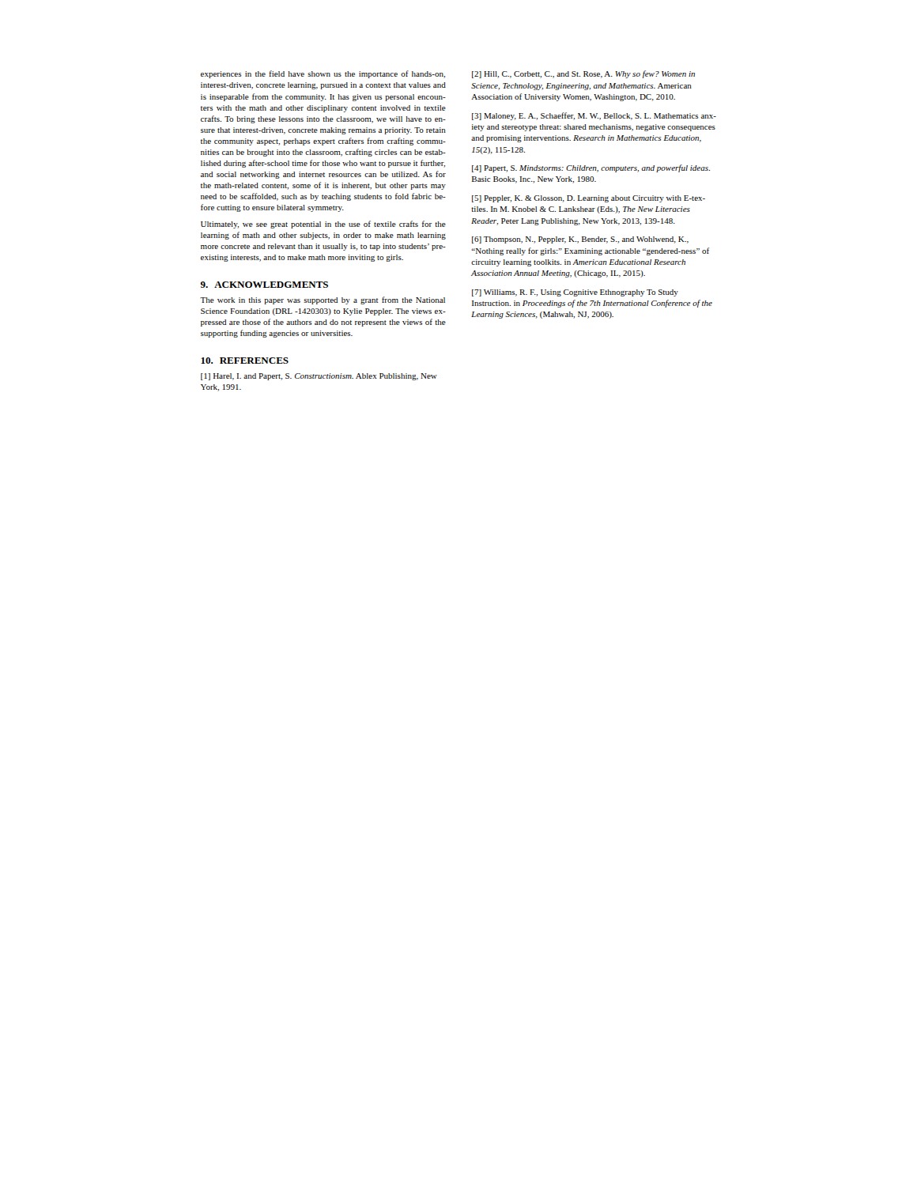experiences in the field have shown us the importance of hands-on, interest-driven, concrete learning, pursued in a context that values and is inseparable from the community. It has given us personal encounters with the math and other disciplinary content involved in textile crafts. To bring these lessons into the classroom, we will have to ensure that interest-driven, concrete making remains a priority. To retain the community aspect, perhaps expert crafters from crafting communities can be brought into the classroom, crafting circles can be established during after-school time for those who want to pursue it further, and social networking and internet resources can be utilized. As for the math-related content, some of it is inherent, but other parts may need to be scaffolded, such as by teaching students to fold fabric before cutting to ensure bilateral symmetry.
Ultimately, we see great potential in the use of textile crafts for the learning of math and other subjects, in order to make math learning more concrete and relevant than it usually is, to tap into students’ preexisting interests, and to make math more inviting to girls.
9. ACKNOWLEDGMENTS
The work in this paper was supported by a grant from the National Science Foundation (DRL -1420303) to Kylie Peppler. The views expressed are those of the authors and do not represent the views of the supporting funding agencies or universities.
10. REFERENCES
[1] Harel, I. and Papert, S. Constructionism. Ablex Publishing, New York, 1991.
[2] Hill, C., Corbett, C., and St. Rose, A. Why so few? Women in Science, Technology, Engineering, and Mathematics. American Association of University Women, Washington, DC, 2010.
[3] Maloney, E. A., Schaeffer, M. W., Bellock, S. L. Mathematics anxiety and stereotype threat: shared mechanisms, negative consequences and promising interventions. Research in Mathematics Education, 15(2), 115-128.
[4] Papert, S. Mindstorms: Children, computers, and powerful ideas. Basic Books, Inc., New York, 1980.
[5] Peppler, K. & Glosson, D. Learning about Circuitry with E-textiles. In M. Knobel & C. Lankshear (Eds.), The New Literacies Reader, Peter Lang Publishing, New York, 2013, 139-148.
[6] Thompson, N., Peppler, K., Bender, S., and Wohlwend, K., “Nothing really for girls:” Examining actionable “gendered-ness” of circuitry learning toolkits. in American Educational Research Association Annual Meeting, (Chicago, IL, 2015).
[7] Williams, R. F., Using Cognitive Ethnography To Study Instruction. in Proceedings of the 7th International Conference of the Learning Sciences, (Mahwah, NJ, 2006).